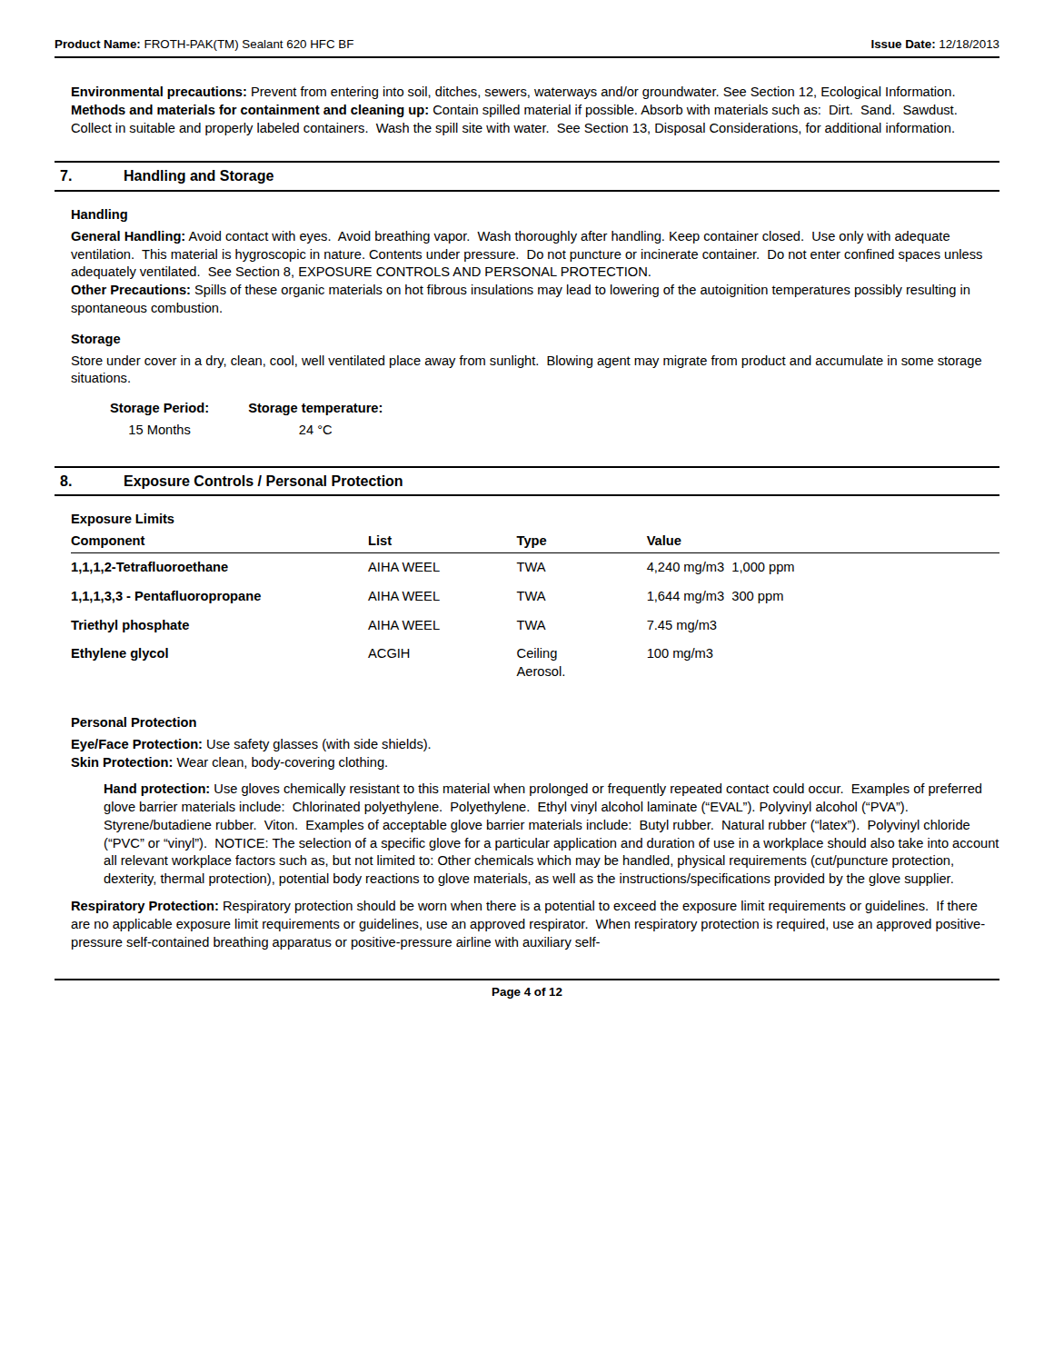Product Name: FROTH-PAK(TM) Sealant 620 HFC BF
Issue Date: 12/18/2013
Environmental precautions: Prevent from entering into soil, ditches, sewers, waterways and/or groundwater. See Section 12, Ecological Information.
Methods and materials for containment and cleaning up: Contain spilled material if possible. Absorb with materials such as: Dirt. Sand. Sawdust. Collect in suitable and properly labeled containers. Wash the spill site with water. See Section 13, Disposal Considerations, for additional information.
7. Handling and Storage
Handling
General Handling: Avoid contact with eyes. Avoid breathing vapor. Wash thoroughly after handling. Keep container closed. Use only with adequate ventilation. This material is hygroscopic in nature. Contents under pressure. Do not puncture or incinerate container. Do not enter confined spaces unless adequately ventilated. See Section 8, EXPOSURE CONTROLS AND PERSONAL PROTECTION.
Other Precautions: Spills of these organic materials on hot fibrous insulations may lead to lowering of the autoignition temperatures possibly resulting in spontaneous combustion.
Storage
Store under cover in a dry, clean, cool, well ventilated place away from sunlight. Blowing agent may migrate from product and accumulate in some storage situations.
| Storage Period: | Storage temperature: |
| 15 Months | 24 °C |
8. Exposure Controls / Personal Protection
Exposure Limits
| Component | List | Type | Value |
| --- | --- | --- | --- |
| 1,1,1,2-Tetrafluoroethane | AIHA WEEL | TWA | 4,240 mg/m3 1,000 ppm |
| 1,1,1,3,3 - Pentafluoropropane | AIHA WEEL | TWA | 1,644 mg/m3 300 ppm |
| Triethyl phosphate | AIHA WEEL | TWA | 7.45 mg/m3 |
| Ethylene glycol | ACGIH | Ceiling Aerosol. | 100 mg/m3 |
Personal Protection
Eye/Face Protection: Use safety glasses (with side shields).
Skin Protection: Wear clean, body-covering clothing.
Hand protection: Use gloves chemically resistant to this material when prolonged or frequently repeated contact could occur. Examples of preferred glove barrier materials include: Chlorinated polyethylene. Polyethylene. Ethyl vinyl alcohol laminate (“EVAL”). Polyvinyl alcohol (“PVA”). Styrene/butadiene rubber. Viton. Examples of acceptable glove barrier materials include: Butyl rubber. Natural rubber (“latex”). Polyvinyl chloride (“PVC” or “vinyl”). NOTICE: The selection of a specific glove for a particular application and duration of use in a workplace should also take into account all relevant workplace factors such as, but not limited to: Other chemicals which may be handled, physical requirements (cut/puncture protection, dexterity, thermal protection), potential body reactions to glove materials, as well as the instructions/specifications provided by the glove supplier.
Respiratory Protection: Respiratory protection should be worn when there is a potential to exceed the exposure limit requirements or guidelines. If there are no applicable exposure limit requirements or guidelines, use an approved respirator. When respiratory protection is required, use an approved positive-pressure self-contained breathing apparatus or positive-pressure airline with auxiliary self-
Page 4 of 12